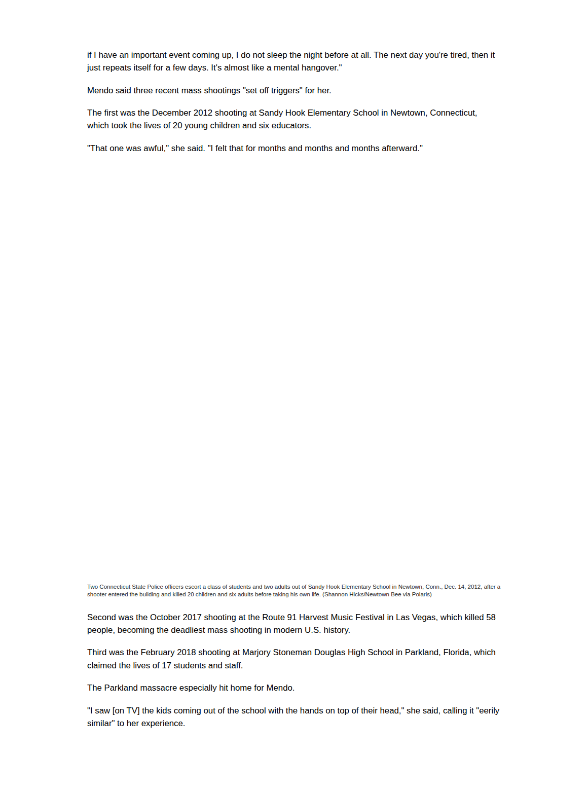if I have an important event coming up, I do not sleep the night before at all. The next day you're tired, then it just repeats itself for a few days. It's almost like a mental hangover."
Mendo said three recent mass shootings "set off triggers" for her.
The first was the December 2012 shooting at Sandy Hook Elementary School in Newtown, Connecticut, which took the lives of 20 young children and six educators.
"That one was awful," she said. "I felt that for months and months and months afterward."
Two Connecticut State Police officers escort a class of students and two adults out of Sandy Hook Elementary School in Newtown, Conn., Dec. 14, 2012, after a shooter entered the building and killed 20 children and six adults before taking his own life. (Shannon Hicks/Newtown Bee via Polaris)
Second was the October 2017 shooting at the Route 91 Harvest Music Festival in Las Vegas, which killed 58 people, becoming the deadliest mass shooting in modern U.S. history.
Third was the February 2018 shooting at Marjory Stoneman Douglas High School in Parkland, Florida, which claimed the lives of 17 students and staff.
The Parkland massacre especially hit home for Mendo.
"I saw [on TV] the kids coming out of the school with the hands on top of their head," she said, calling it "eerily similar" to her experience.